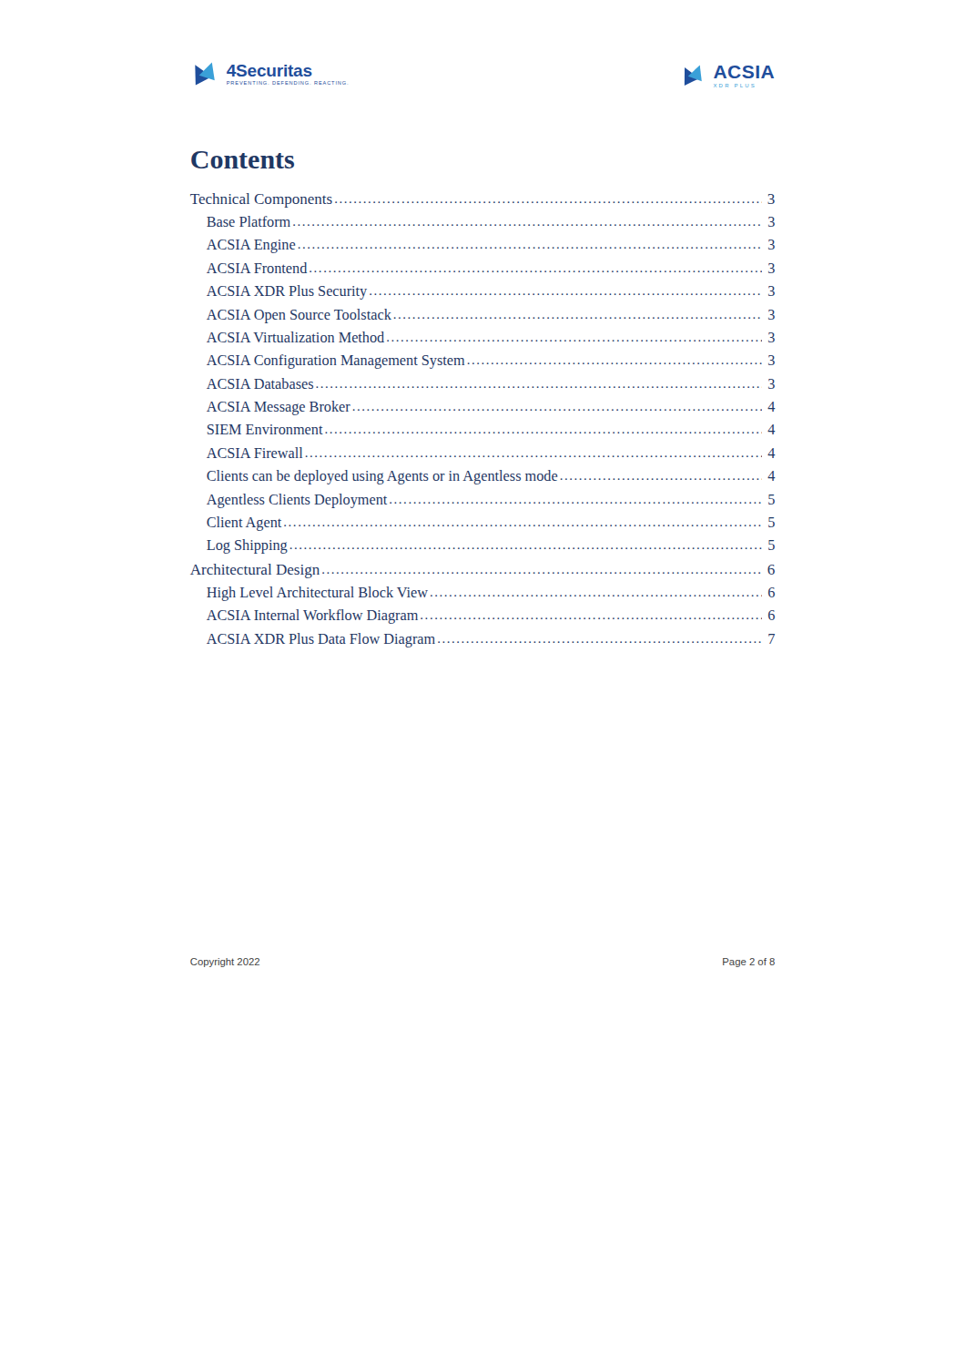4Securitas
Preventing. Defending. Reacting.
ACSIA
XDR Plus
Contents
Technical Components .................................................................................................................................. 3
Base Platform ................................................................................................................................. 3
ACSIA Engine ................................................................................................................................. 3
ACSIA Frontend .............................................................................................................................. 3
ACSIA XDR Plus Security ..................................................................................................................... 3
ACSIA Open Source Toolstack .................................................................................................................. 3
ACSIA Virtualization Method .................................................................................................................... 3
ACSIA Configuration Management System ......................................................................................................... 3
ACSIA Databases ............................................................................................................................. 3
ACSIA Message Broker ....................................................................................................................... 4
SIEM Environment ............................................................................................................................ 4
ACSIA Firewall ................................................................................................................................ 4
Clients can be deployed using Agents or in Agentless mode ......................................................................... 4
Agentless Clients Deployment ................................................................................................................. 5
Client Agent .................................................................................................................................. 5
Log Shipping ................................................................................................................................. 5
Architectural Design .................................................................................................................................... 6
High Level Architectural Block View .......................................................................................................... 6
ACSIA Internal Workflow Diagram ............................................................................................................. 6
ACSIA XDR Plus Data Flow Diagram .......................................................................................................... 7
Copyright 2022 Page 2 of 8